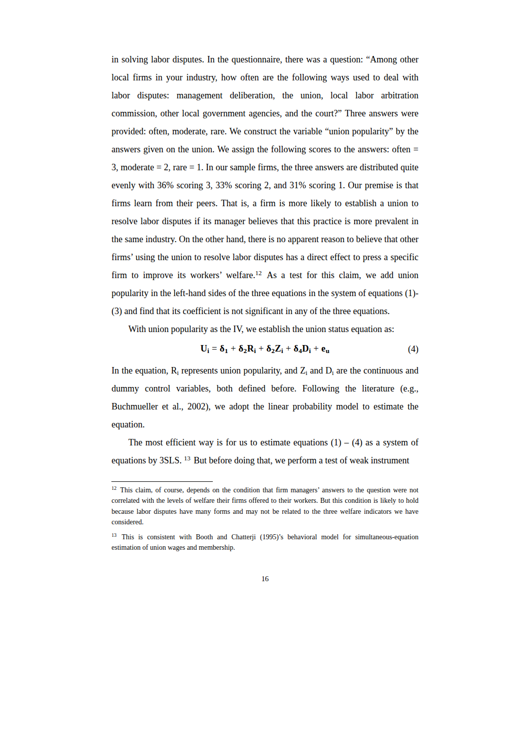in solving labor disputes. In the questionnaire, there was a question: “Among other local firms in your industry, how often are the following ways used to deal with labor disputes: management deliberation, the union, local labor arbitration commission, other local government agencies, and the court?” Three answers were provided: often, moderate, rare. We construct the variable “union popularity” by the answers given on the union. We assign the following scores to the answers: often = 3, moderate = 2, rare = 1. In our sample firms, the three answers are distributed quite evenly with 36% scoring 3, 33% scoring 2, and 31% scoring 1. Our premise is that firms learn from their peers. That is, a firm is more likely to establish a union to resolve labor disputes if its manager believes that this practice is more prevalent in the same industry. On the other hand, there is no apparent reason to believe that other firms’ using the union to resolve labor disputes has a direct effect to press a specific firm to improve its workers’ welfare.12 As a test for this claim, we add union popularity in the left-hand sides of the three equations in the system of equations (1)-(3) and find that its coefficient is not significant in any of the three equations.
With union popularity as the IV, we establish the union status equation as:
Ui = δ1 + δ2Ri + δ2Zi + δ4Di + eu (4)
In the equation, Ri represents union popularity, and Zi and Di are the continuous and dummy control variables, both defined before. Following the literature (e.g., Buchmueller et al., 2002), we adopt the linear probability model to estimate the equation.
The most efficient way is for us to estimate equations (1) – (4) as a system of equations by 3SLS. 13 But before doing that, we perform a test of weak instrument
12 This claim, of course, depends on the condition that firm managers’ answers to the question were not correlated with the levels of welfare their firms offered to their workers. But this condition is likely to hold because labor disputes have many forms and may not be related to the three welfare indicators we have considered.
13 This is consistent with Booth and Chatterji (1995)’s behavioral model for simultaneous-equation estimation of union wages and membership.
16